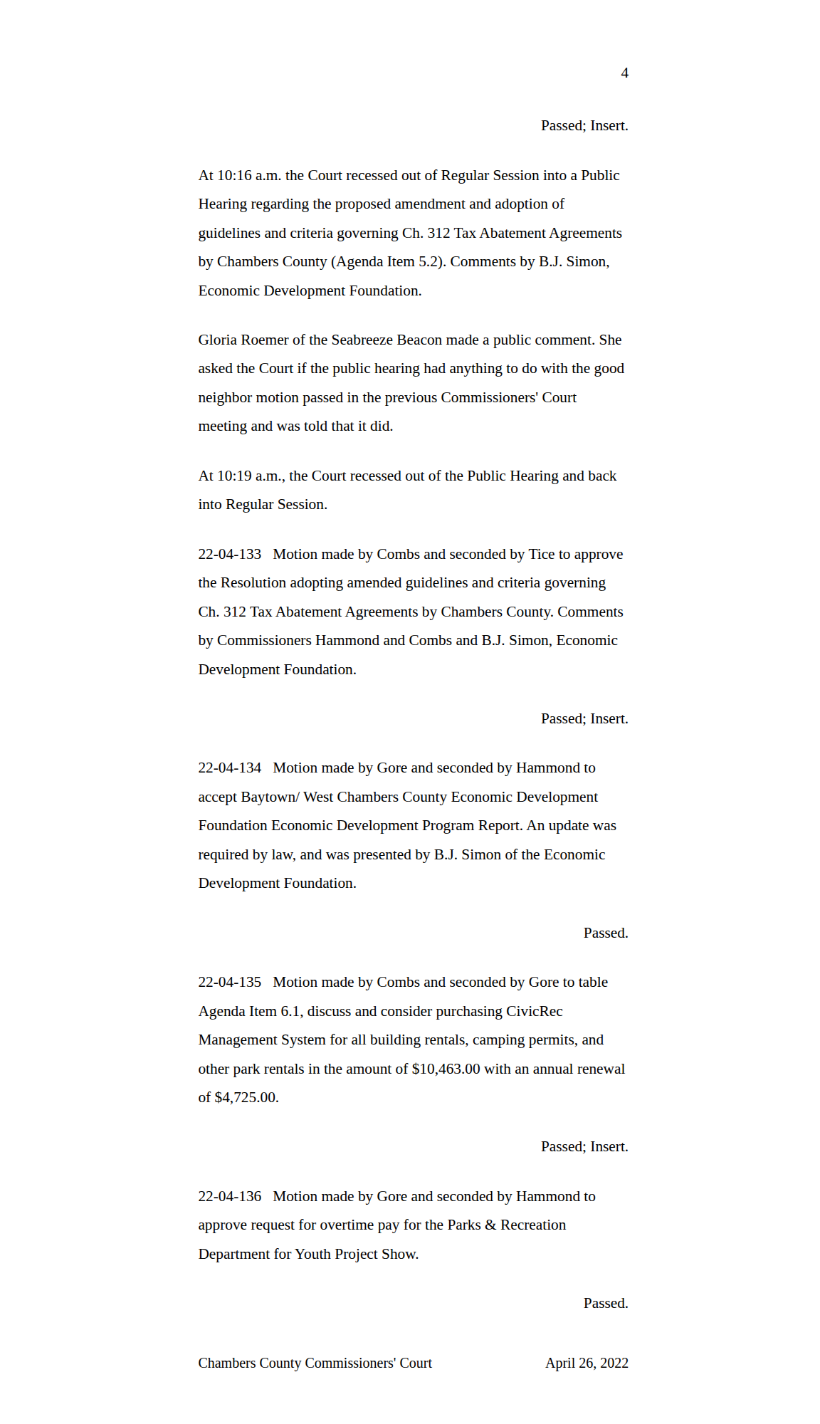4
Passed; Insert.
At 10:16 a.m. the Court recessed out of Regular Session into a Public Hearing regarding the proposed amendment and adoption of guidelines and criteria governing Ch. 312 Tax Abatement Agreements by Chambers County (Agenda Item 5.2). Comments by B.J. Simon, Economic Development Foundation.
Gloria Roemer of the Seabreeze Beacon made a public comment. She asked the Court if the public hearing had anything to do with the good neighbor motion passed in the previous Commissioners' Court meeting and was told that it did.
At 10:19 a.m., the Court recessed out of the Public Hearing and back into Regular Session.
22-04-133 Motion made by Combs and seconded by Tice to approve the Resolution adopting amended guidelines and criteria governing Ch. 312 Tax Abatement Agreements by Chambers County. Comments by Commissioners Hammond and Combs and B.J. Simon, Economic Development Foundation.
Passed; Insert.
22-04-134 Motion made by Gore and seconded by Hammond to accept Baytown/ West Chambers County Economic Development Foundation Economic Development Program Report. An update was required by law, and was presented by B.J. Simon of the Economic Development Foundation.
Passed.
22-04-135 Motion made by Combs and seconded by Gore to table Agenda Item 6.1, discuss and consider purchasing CivicRec Management System for all building rentals, camping permits, and other park rentals in the amount of $10,463.00 with an annual renewal of $4,725.00.
Passed; Insert.
22-04-136 Motion made by Gore and seconded by Hammond to approve request for overtime pay for the Parks & Recreation Department for Youth Project Show.
Passed.
Chambers County Commissioners' Court April 26, 2022